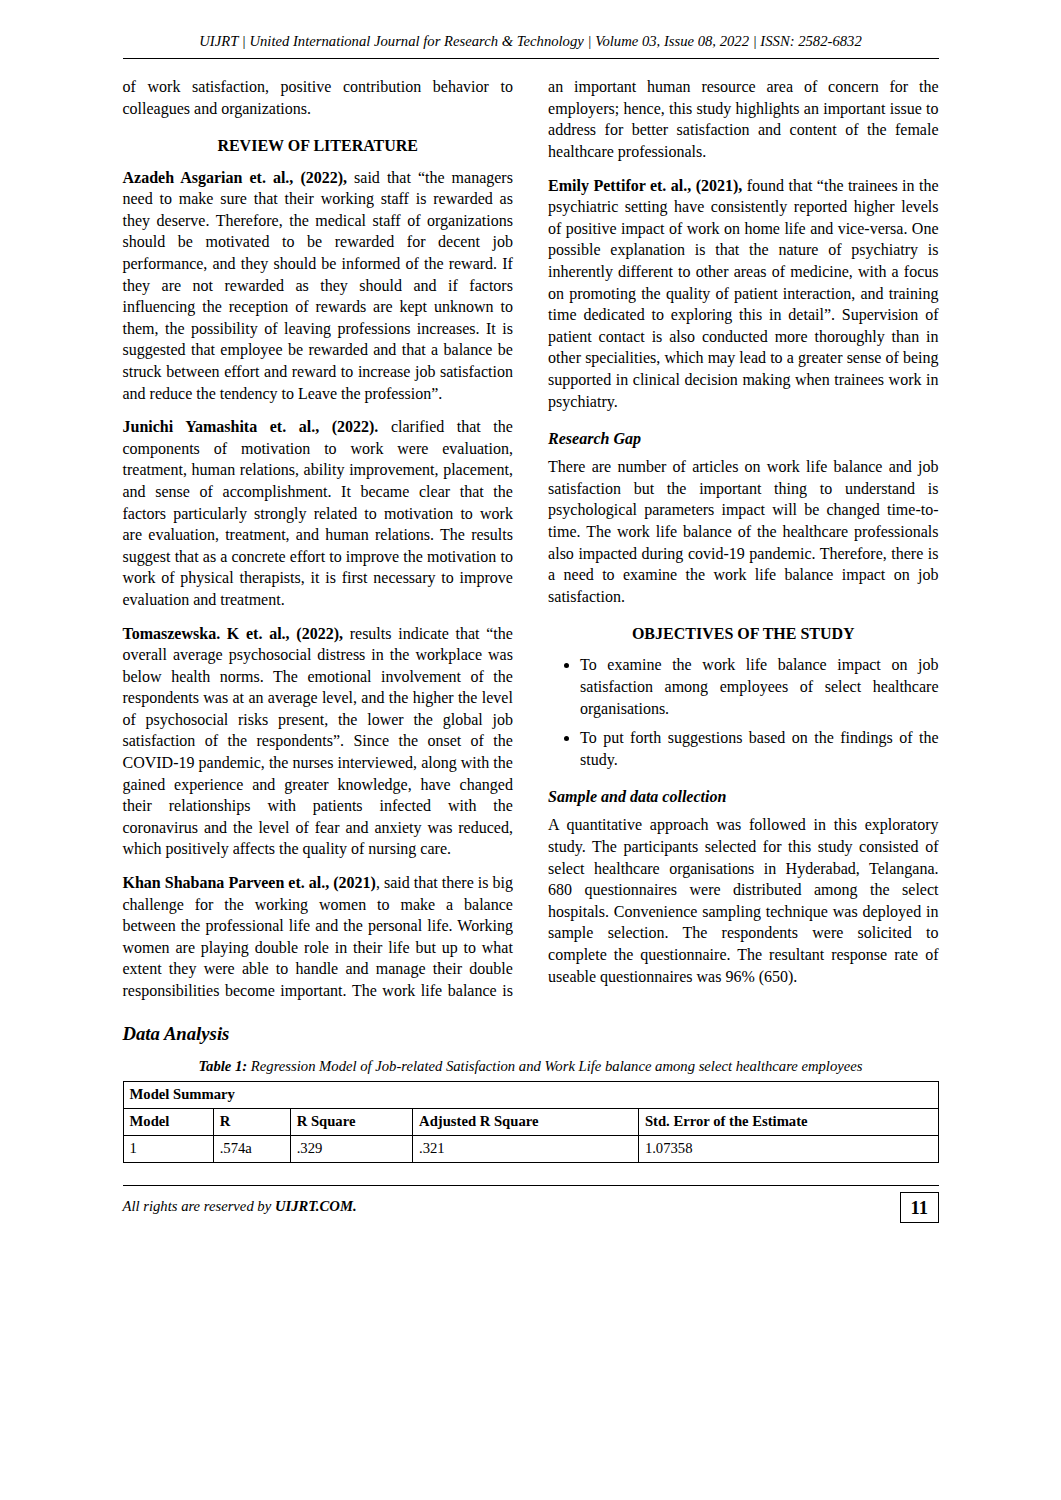UIJRT | United International Journal for Research & Technology | Volume 03, Issue 08, 2022 | ISSN: 2582-6832
of work satisfaction, positive contribution behavior to colleagues and organizations.
REVIEW OF LITERATURE
Azadeh Asgarian et. al., (2022), said that “the managers need to make sure that their working staff is rewarded as they deserve. Therefore, the medical staff of organizations should be motivated to be rewarded for decent job performance, and they should be informed of the reward. If they are not rewarded as they should and if factors influencing the reception of rewards are kept unknown to them, the possibility of leaving professions increases. It is suggested that employee be rewarded and that a balance be struck between effort and reward to increase job satisfaction and reduce the tendency to Leave the profession”.
Junichi Yamashita et. al., (2022). clarified that the components of motivation to work were evaluation, treatment, human relations, ability improvement, placement, and sense of accomplishment. It became clear that the factors particularly strongly related to motivation to work are evaluation, treatment, and human relations. The results suggest that as a concrete effort to improve the motivation to work of physical therapists, it is first necessary to improve evaluation and treatment.
Tomaszewska. K et. al., (2022), results indicate that “the overall average psychosocial distress in the workplace was below health norms. The emotional involvement of the respondents was at an average level, and the higher the level of psychosocial risks present, the lower the global job satisfaction of the respondents”. Since the onset of the COVID-19 pandemic, the nurses interviewed, along with the gained experience and greater knowledge, have changed their relationships with patients infected with the coronavirus and the level of fear and anxiety was reduced, which positively affects the quality of nursing care.
Khan Shabana Parveen et. al., (2021), said that there is big challenge for the working women to make a balance between the professional life and the personal life. Working women are playing double role in their life but up to what extent they were able to handle and manage their double responsibilities become important. The work life balance is an important human resource area of concern for the employers; hence, this study highlights an important issue to address for better satisfaction and content of the female healthcare professionals.
Emily Pettifor et. al., (2021), found that “the trainees in the psychiatric setting have consistently reported higher levels of positive impact of work on home life and vice-versa. One possible explanation is that the nature of psychiatry is inherently different to other areas of medicine, with a focus on promoting the quality of patient interaction, and training time dedicated to exploring this in detail”. Supervision of patient contact is also conducted more thoroughly than in other specialities, which may lead to a greater sense of being supported in clinical decision making when trainees work in psychiatry.
Research Gap
There are number of articles on work life balance and job satisfaction but the important thing to understand is psychological parameters impact will be changed time-to-time. The work life balance of the healthcare professionals also impacted during covid-19 pandemic. Therefore, there is a need to examine the work life balance impact on job satisfaction.
OBJECTIVES OF THE STUDY
To examine the work life balance impact on job satisfaction among employees of select healthcare organisations.
To put forth suggestions based on the findings of the study.
Sample and data collection
A quantitative approach was followed in this exploratory study. The participants selected for this study consisted of select healthcare organisations in Hyderabad, Telangana. 680 questionnaires were distributed among the select hospitals. Convenience sampling technique was deployed in sample selection. The respondents were solicited to complete the questionnaire. The resultant response rate of useable questionnaires was 96% (650).
Data Analysis
Table 1: Regression Model of Job-related Satisfaction and Work Life balance among select healthcare employees
| Model Summary |
| Model | R | R Square | Adjusted R Square | Std. Error of the Estimate |
| 1 | .574a | .329 | .321 | 1.07358 |
All rights are reserved by UIJRT.COM.
11